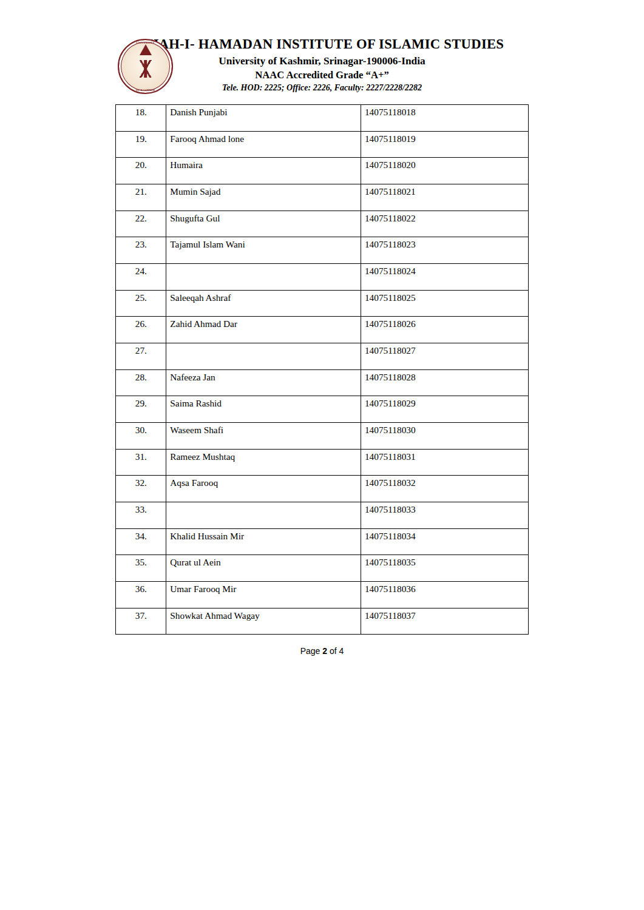UNIVERSITY
OF KASHMIR
SHAH-I- HAMADAN INSTITUTE OF ISLAMIC STUDIES
University of Kashmir, Srinagar-190006-India
NAAC Accredited Grade “A+”
Tele. HOD: 2225; Office: 2226, Faculty: 2227/2228/2282
| 18. | Danish Punjabi | 14075118018 |
| 19. | Farooq Ahmad lone | 14075118019 |
| 20. | Humaira | 14075118020 |
| 21. | Mumin Sajad | 14075118021 |
| 22. | Shugufta Gul | 14075118022 |
| 23. | Tajamul Islam Wani | 14075118023 |
| 24. | | 14075118024 |
| 25. | Saleeqah Ashraf | 14075118025 |
| 26. | Zahid Ahmad Dar | 14075118026 |
| 27. | | 14075118027 |
| 28. | Nafeeza Jan | 14075118028 |
| 29. | Saima Rashid | 14075118029 |
| 30. | Waseem Shafi | 14075118030 |
| 31. | Rameez Mushtaq | 14075118031 |
| 32. | Aqsa Farooq | 14075118032 |
| 33. | | 14075118033 |
| 34. | Khalid Hussain Mir | 14075118034 |
| 35. | Qurat ul Aein | 14075118035 |
| 36. | Umar Farooq Mir | 14075118036 |
| 37. | Showkat Ahmad Wagay | 14075118037 |
Page 2 of 4